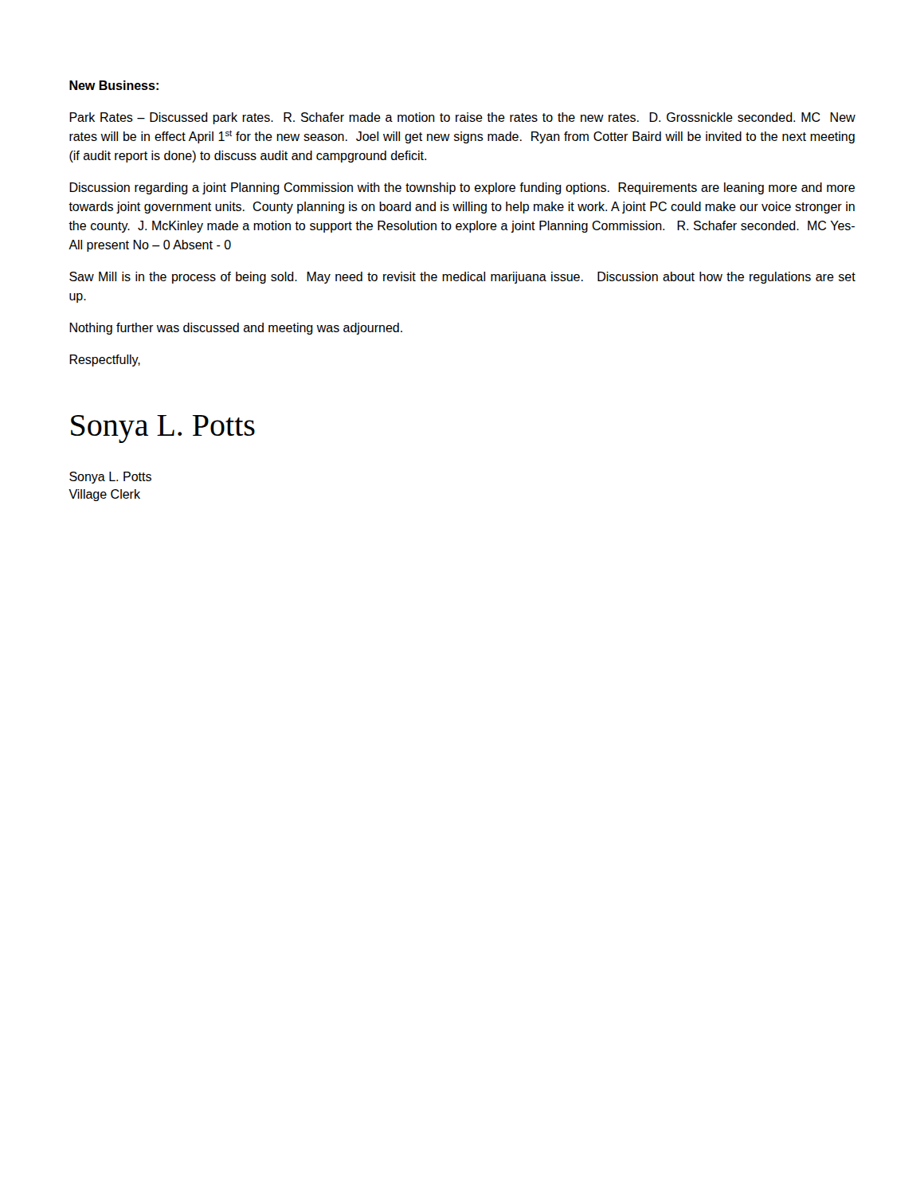New Business:
Park Rates – Discussed park rates. R. Schafer made a motion to raise the rates to the new rates. D. Grossnickle seconded. MC New rates will be in effect April 1st for the new season. Joel will get new signs made. Ryan from Cotter Baird will be invited to the next meeting (if audit report is done) to discuss audit and campground deficit.
Discussion regarding a joint Planning Commission with the township to explore funding options. Requirements are leaning more and more towards joint government units. County planning is on board and is willing to help make it work. A joint PC could make our voice stronger in the county. J. McKinley made a motion to support the Resolution to explore a joint Planning Commission. R. Schafer seconded. MC Yes- All present No – 0 Absent - 0
Saw Mill is in the process of being sold. May need to revisit the medical marijuana issue. Discussion about how the regulations are set up.
Nothing further was discussed and meeting was adjourned.
Respectfully,
Sonya L. Potts
Sonya L. Potts
Village Clerk